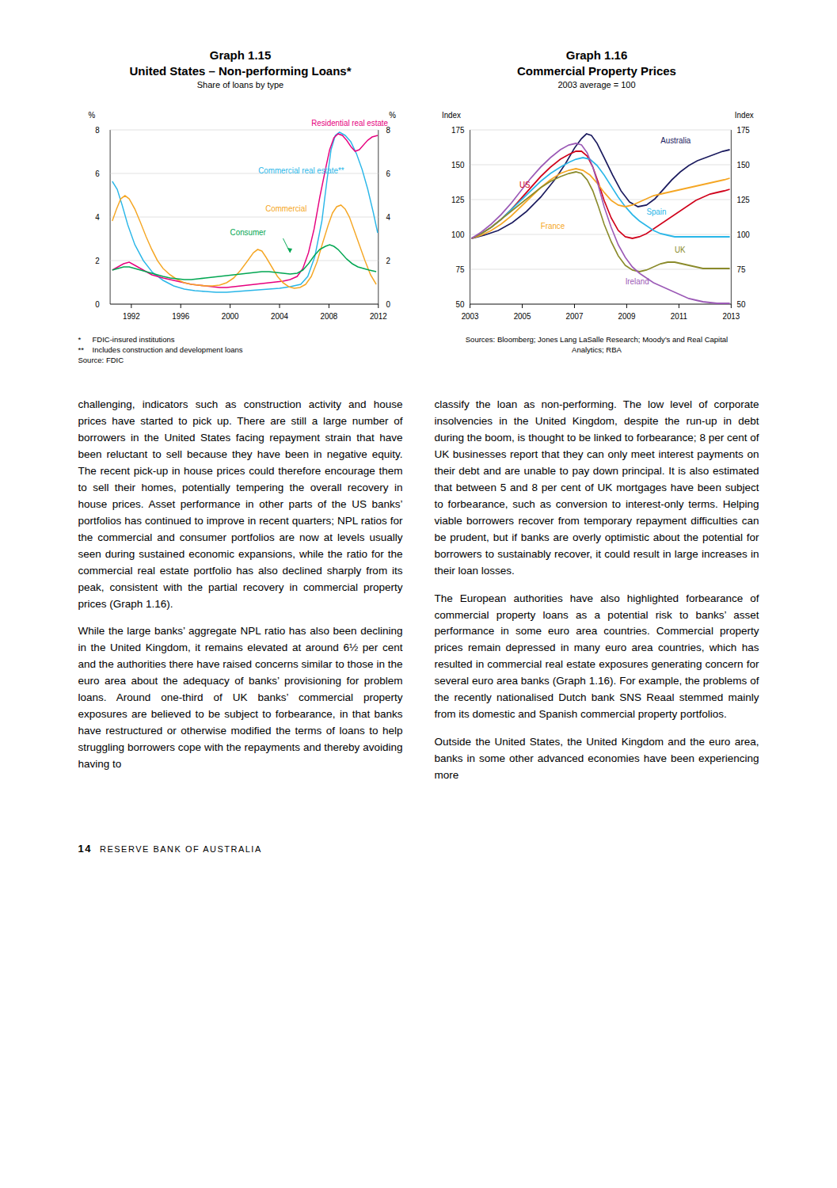Graph 1.15
United States – Non-performing Loans*
Share of loans by type
% % 8 6 4 2 0 8 6 4 2 0 1992 1996 2000 2004 2008 2012 Residential real estate Commercial real estate** Commercial Consumer
*FDIC-insured institutions
**Includes construction and development loans
Source: FDIC
Graph 1.16
Commercial Property Prices
2003 average = 100
Index Index 175 150 125 100 75 50 175 150 125 100 75 50 2003 2005 2007 2009 2011 2013 Australia US Spain France UK Ireland
Sources: Bloomberg; Jones Lang LaSalle Research; Moody’s and Real Capital
Analytics; RBA
challenging, indicators such as construction activity and house prices have started to pick up. There are still a large number of borrowers in the United States facing repayment strain that have been reluctant to sell because they have been in negative equity. The recent pick-up in house prices could therefore encourage them to sell their homes, potentially tempering the overall recovery in house prices. Asset performance in other parts of the US banks’ portfolios has continued to improve in recent quarters; NPL ratios for the commercial and consumer portfolios are now at levels usually seen during sustained economic expansions, while the ratio for the commercial real estate portfolio has also declined sharply from its peak, consistent with the partial recovery in commercial property prices (Graph 1.16).
While the large banks’ aggregate NPL ratio has also been declining in the United Kingdom, it remains elevated at around 6½ per cent and the authorities there have raised concerns similar to those in the euro area about the adequacy of banks’ provisioning for problem loans. Around one-third of UK banks’ commercial property exposures are believed to be subject to forbearance, in that banks have restructured or otherwise modified the terms of loans to help struggling borrowers cope with the repayments and thereby avoiding having to
classify the loan as non-performing. The low level of corporate insolvencies in the United Kingdom, despite the run-up in debt during the boom, is thought to be linked to forbearance; 8 per cent of UK businesses report that they can only meet interest payments on their debt and are unable to pay down principal. It is also estimated that between 5 and 8 per cent of UK mortgages have been subject to forbearance, such as conversion to interest-only terms. Helping viable borrowers recover from temporary repayment difficulties can be prudent, but if banks are overly optimistic about the potential for borrowers to sustainably recover, it could result in large increases in their loan losses.
The European authorities have also highlighted forbearance of commercial property loans as a potential risk to banks’ asset performance in some euro area countries. Commercial property prices remain depressed in many euro area countries, which has resulted in commercial real estate exposures generating concern for several euro area banks (Graph 1.16). For example, the problems of the recently nationalised Dutch bank SNS Reaal stemmed mainly from its domestic and Spanish commercial property portfolios.
Outside the United States, the United Kingdom and the euro area, banks in some other advanced economies have been experiencing more
14 RESERVE BANK OF AUSTRALIA